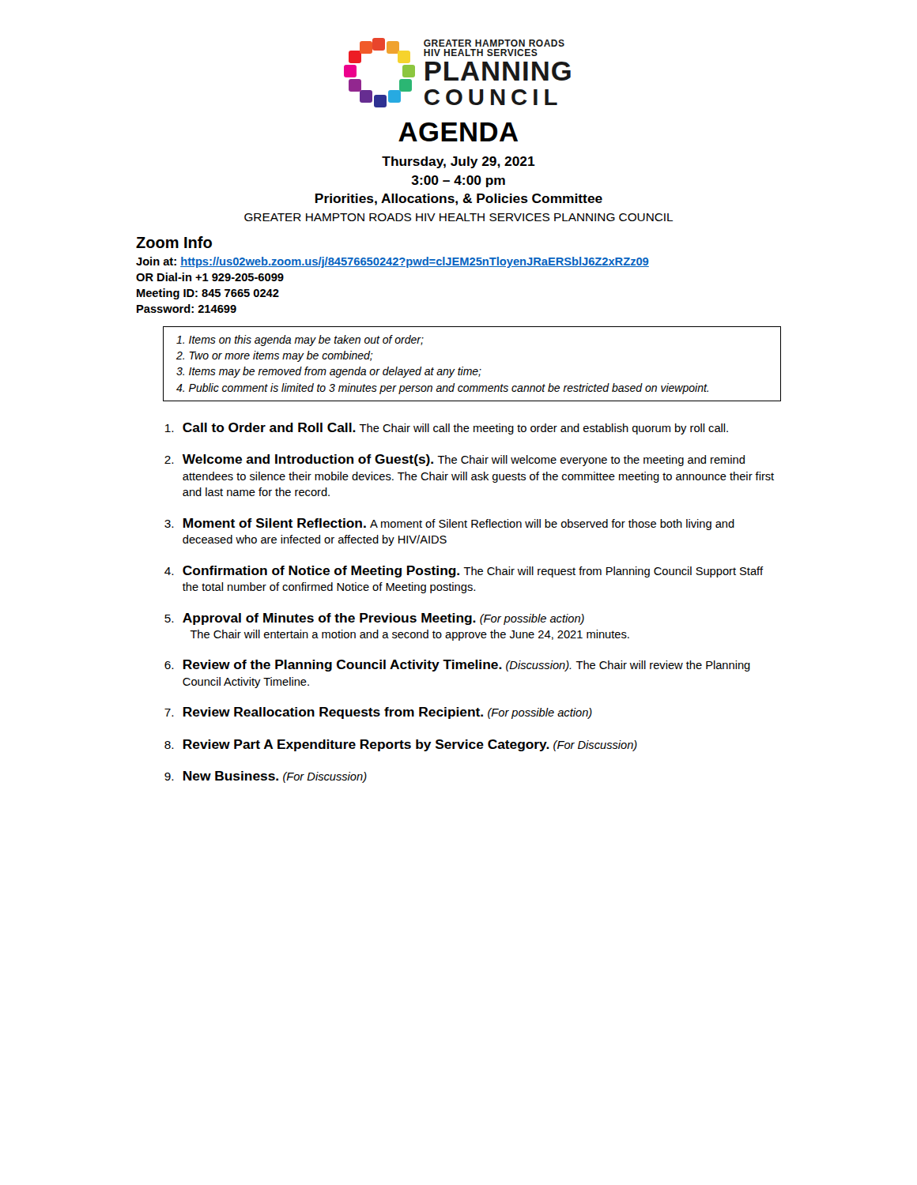GREATER HAMPTON ROADS
HIV HEALTH SERVICES
PLANNING
COUNCIL
AGENDA
Thursday, July 29, 2021
3:00 – 4:00 pm
Priorities, Allocations, & Policies Committee
GREATER HAMPTON ROADS HIV HEALTH SERVICES PLANNING COUNCIL
Zoom Info
Join at: https://us02web.zoom.us/j/84576650242?pwd=clJEM25nTloyenJRaERSblJ6Z2xRZz09
OR Dial-in +1 929-205-6099
Meeting ID: 845 7665 0242
Password: 214699
Items on this agenda may be taken out of order;
Two or more items may be combined;
Items may be removed from agenda or delayed at any time;
Public comment is limited to 3 minutes per person and comments cannot be restricted based on viewpoint.
Call to Order and Roll Call. The Chair will call the meeting to order and establish quorum by roll call.
Welcome and Introduction of Guest(s). The Chair will welcome everyone to the meeting and remind attendees to silence their mobile devices. The Chair will ask guests of the committee meeting to announce their first and last name for the record.
Moment of Silent Reflection. A moment of Silent Reflection will be observed for those both living and deceased who are infected or affected by HIV/AIDS
Confirmation of Notice of Meeting Posting. The Chair will request from Planning Council Support Staff the total number of confirmed Notice of Meeting postings.
Approval of Minutes of the Previous Meeting. (For possible action) The Chair will entertain a motion and a second to approve the June 24, 2021 minutes.
Review of the Planning Council Activity Timeline. (Discussion). The Chair will review the Planning Council Activity Timeline.
Review Reallocation Requests from Recipient. (For possible action)
Review Part A Expenditure Reports by Service Category. (For Discussion)
New Business. (For Discussion)